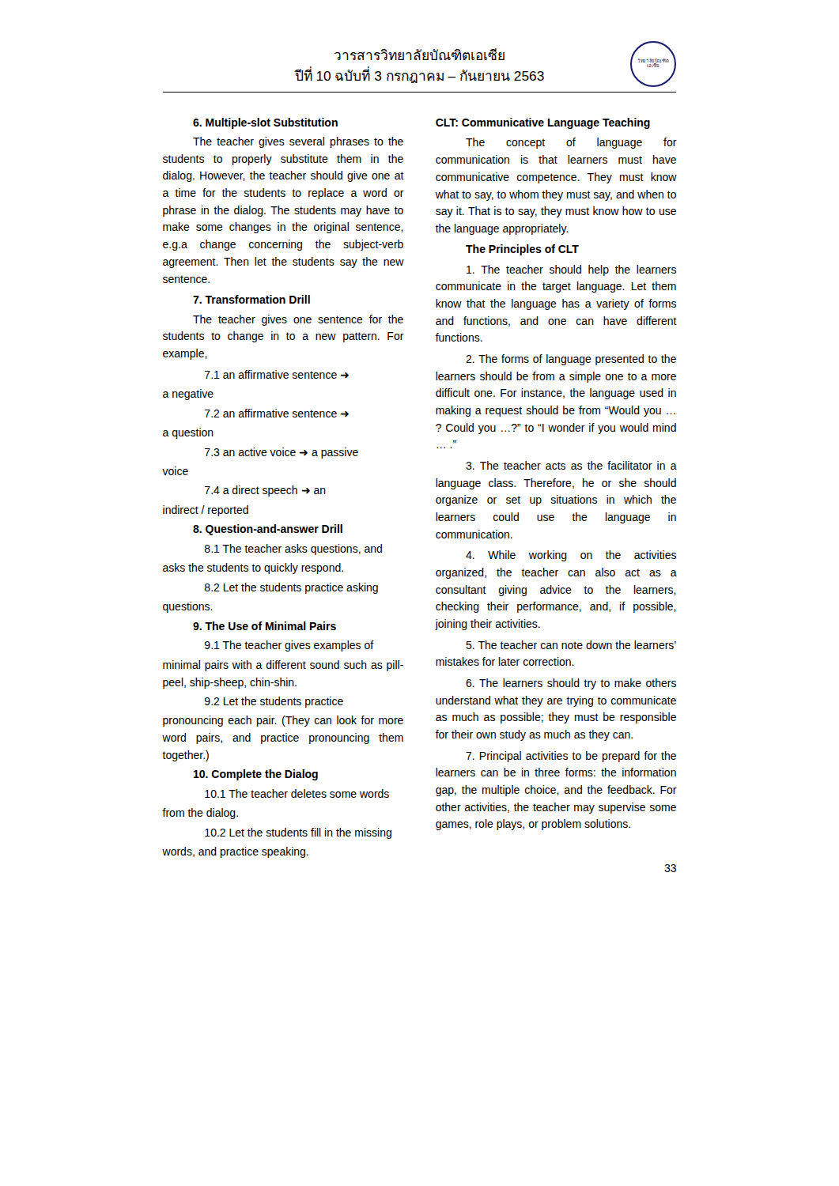วารสารวิทยาลัยบัณฑิตเอเซีย
ปีที่ 10 ฉบับที่ 3 กรกฎาคม – กันยายน 2563
วิทยาลัยบัณฑิตเอเซีย
6. Multiple-slot Substitution
The teacher gives several phrases to the students to properly substitute them in the dialog. However, the teacher should give one at a time for the students to replace a word or phrase in the dialog. The students may have to make some changes in the original sentence, e.g.a change concerning the subject-verb agreement. Then let the students say the new sentence.
7. Transformation Drill
The teacher gives one sentence for the students to change in to a new pattern. For example,
7.1 an affirmative sentence ➜
a negative
7.2 an affirmative sentence ➜
a question
7.3 an active voice ➜ a passive
voice
7.4 a direct speech ➜ an
indirect / reported
8. Question-and-answer Drill
8.1 The teacher asks questions, and
asks the students to quickly respond.
8.2 Let the students practice asking
questions.
9. The Use of Minimal Pairs
9.1 The teacher gives examples of
minimal pairs with a different sound such as pill-peel, ship-sheep, chin-shin.
9.2 Let the students practice
pronouncing each pair. (They can look for more word pairs, and practice pronouncing them together.)
10. Complete the Dialog
10.1 The teacher deletes some words
from the dialog.
10.2 Let the students fill in the missing
words, and practice speaking.
CLT: Communicative Language Teaching
The concept of language for communication is that learners must have communicative competence. They must know what to say, to whom they must say, and when to say it. That is to say, they must know how to use the language appropriately.
The Principles of CLT
1. The teacher should help the learners communicate in the target language. Let them know that the language has a variety of forms and functions, and one can have different functions.
2. The forms of language presented to the learners should be from a simple one to a more difficult one. For instance, the language used in making a request should be from “Would you … ? Could you …?” to “I wonder if you would mind … .”
3. The teacher acts as the facilitator in a language class. Therefore, he or she should organize or set up situations in which the learners could use the language in communication.
4. While working on the activities organized, the teacher can also act as a consultant giving advice to the learners, checking their performance, and, if possible, joining their activities.
5. The teacher can note down the learners’ mistakes for later correction.
6. The learners should try to make others understand what they are trying to communicate as much as possible; they must be responsible for their own study as much as they can.
7. Principal activities to be prepard for the learners can be in three forms: the information gap, the multiple choice, and the feedback. For other activities, the teacher may supervise some games, role plays, or problem solutions.
33